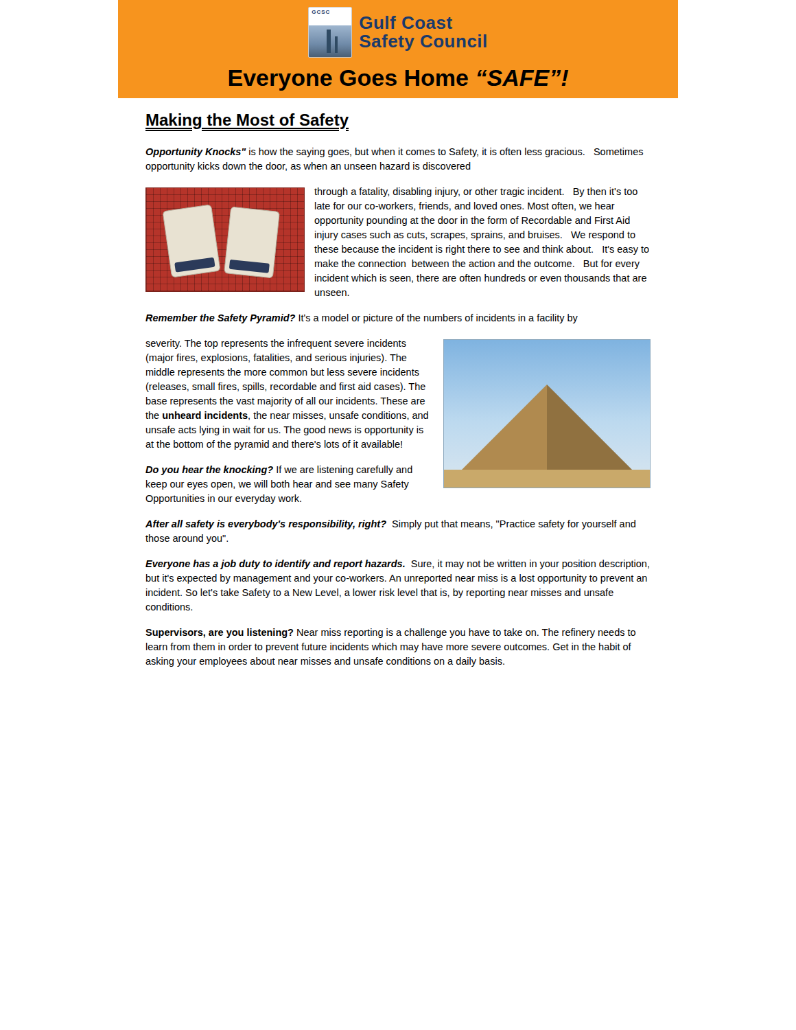GCSC
Gulf Coast
Safety Council
Everyone Goes Home “SAFE”!
Making the Most of Safety
Opportunity Knocks" is how the saying goes, but when it comes to Safety, it is often less gracious. Sometimes opportunity kicks down the door, as when an unseen hazard is discovered
through a fatality, disabling injury, or other tragic incident. By then it's too late for our co-workers, friends, and loved ones. Most often, we hear opportunity pounding at the door in the form of Recordable and First Aid injury cases such as cuts, scrapes, sprains, and bruises. We respond to these because the incident is right there to see and think about. It's easy to make the connection between the action and the outcome. But for every incident which is seen, there are often hundreds or even thousands that are unseen.
Remember the Safety Pyramid? It's a model or picture of the numbers of incidents in a facility by
severity. The top represents the infrequent severe incidents (major fires, explosions, fatalities, and serious injuries). The middle represents the more common but less severe incidents (releases, small fires, spills, recordable and first aid cases). The base represents the vast majority of all our incidents. These are the unheard incidents, the near misses, unsafe conditions, and unsafe acts lying in wait for us. The good news is opportunity is at the bottom of the pyramid and there's lots of it available!
Do you hear the knocking? If we are listening carefully and keep our eyes open, we will both hear and see many Safety Opportunities in our everyday work.
After all safety is everybody's responsibility, right? Simply put that means, "Practice safety for yourself and those around you".
Everyone has a job duty to identify and report hazards. Sure, it may not be written in your position description, but it's expected by management and your co-workers. An unreported near miss is a lost opportunity to prevent an incident. So let's take Safety to a New Level, a lower risk level that is, by reporting near misses and unsafe conditions.
Supervisors, are you listening? Near miss reporting is a challenge you have to take on. The refinery needs to learn from them in order to prevent future incidents which may have more severe outcomes. Get in the habit of asking your employees about near misses and unsafe conditions on a daily basis.